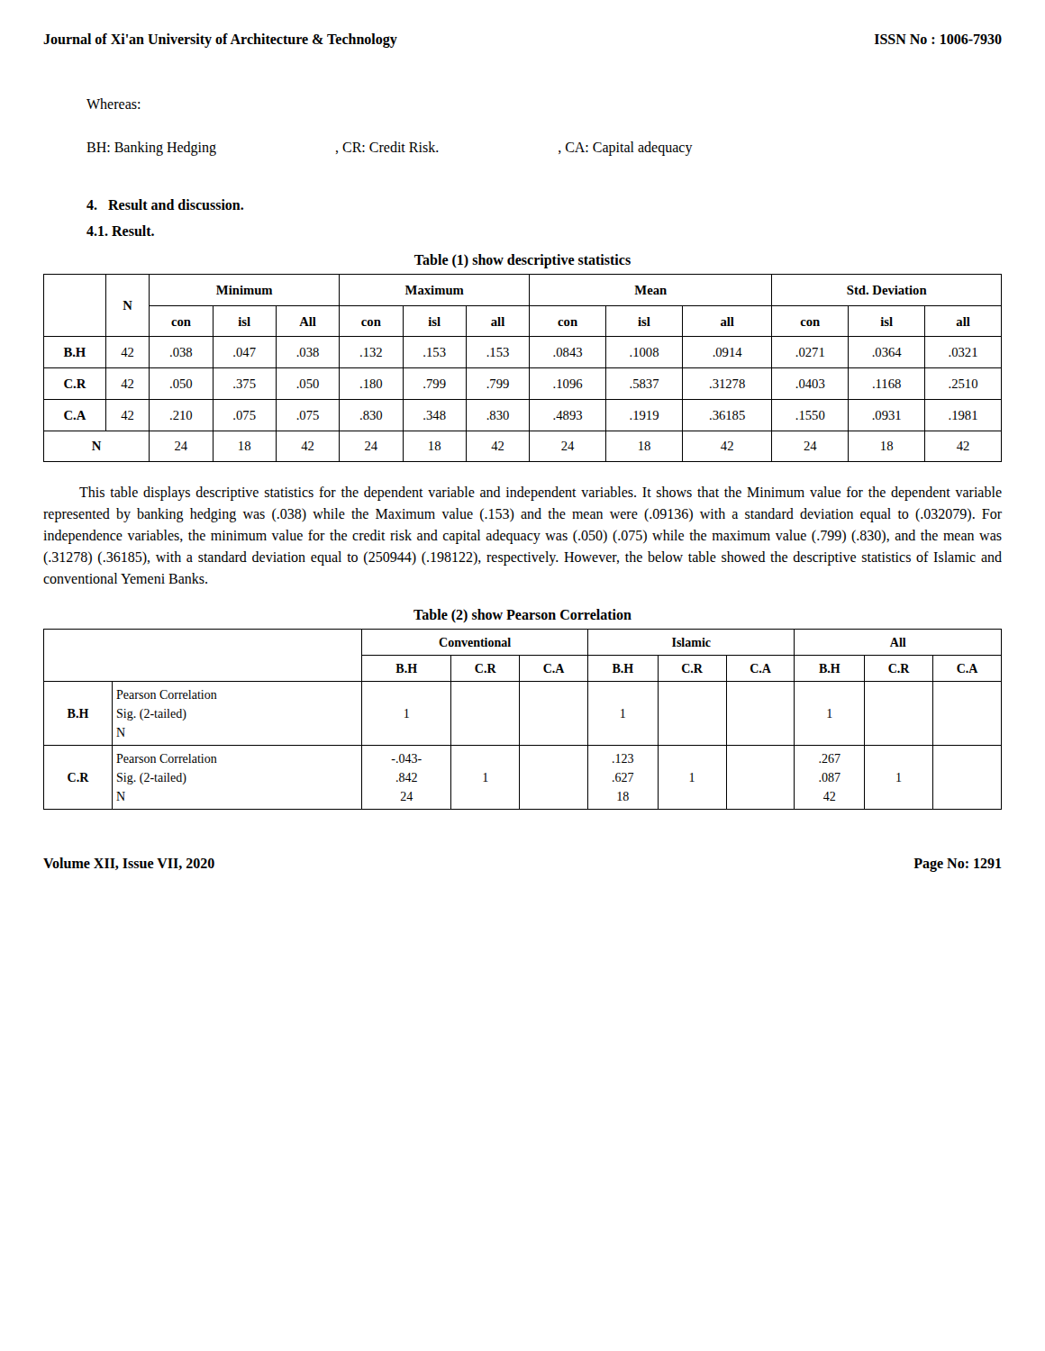Journal of Xi'an University of Architecture & Technology
ISSN No : 1006-7930
Whereas:
BH: Banking Hedging , CR: Credit Risk. , CA: Capital adequacy
4. Result and discussion.
4.1. Result.
Table (1) show descriptive statistics
| | N | Minimum | Maximum | Mean | Std. Deviation |
| --- | --- | --- | --- | --- | --- |
| con | isl | All | con | isl | all | con | isl | all | con | isl | all |
| B.H | 42 | .038 | .047 | .038 | .132 | .153 | .153 | .0843 | .1008 | .0914 | .0271 | .0364 | .0321 |
| C.R | 42 | .050 | .375 | .050 | .180 | .799 | .799 | .1096 | .5837 | .31278 | .0403 | .1168 | .2510 |
| C.A | 42 | .210 | .075 | .075 | .830 | .348 | .830 | .4893 | .1919 | .36185 | .1550 | .0931 | .1981 |
| N | 24 | 18 | 42 | 24 | 18 | 42 | 24 | 18 | 42 | 24 | 18 | 42 |
This table displays descriptive statistics for the dependent variable and independent variables. It shows that the Minimum value for the dependent variable represented by banking hedging was (.038) while the Maximum value (.153) and the mean were (.09136) with a standard deviation equal to (.032079). For independence variables, the minimum value for the credit risk and capital adequacy was (.050) (.075) while the maximum value (.799) (.830), and the mean was (.31278) (.36185), with a standard deviation equal to (250944) (.198122), respectively. However, the below table showed the descriptive statistics of Islamic and conventional Yemeni Banks.
Table (2) show Pearson Correlation
| | Conventional | Islamic | All |
| --- | --- | --- | --- |
| B.H | C.R | C.A | B.H | C.R | C.A | B.H | C.R | C.A |
| B.H | Pearson Correlation Sig. (2-tailed) N | 1 | | | 1 | | | 1 | | |
| C.R | Pearson Correlation Sig. (2-tailed) N | -.043- .842 24 | 1 | | .123 .627 18 | 1 | | .267 .087 42 | 1 | |
Volume XII, Issue VII, 2020
Page No: 1291